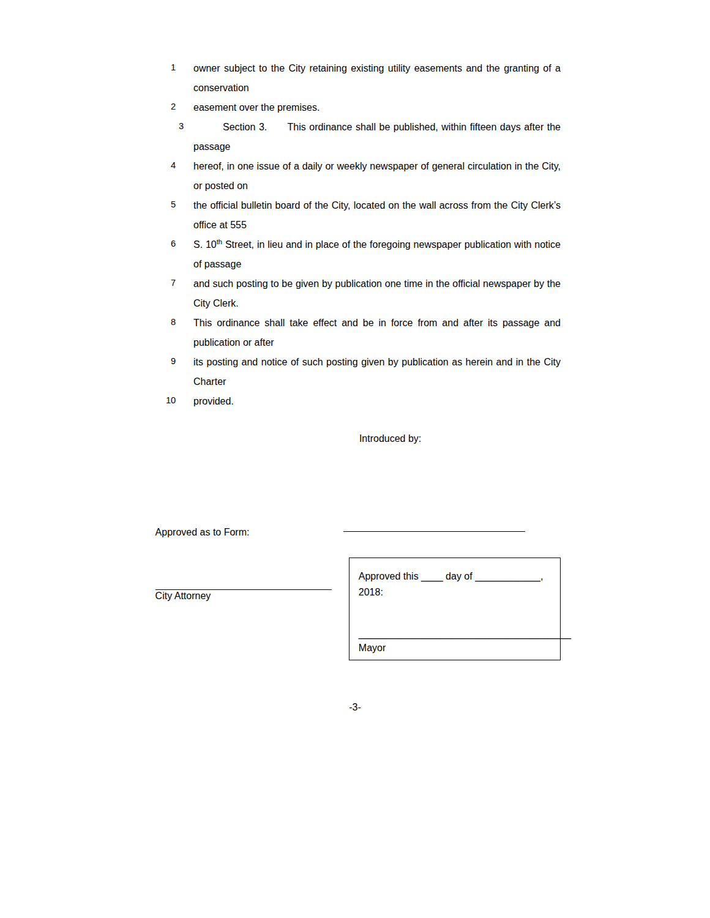owner subject to the City retaining existing utility easements and the granting of a conservation
easement over the premises.
Section 3. This ordinance shall be published, within fifteen days after the passage
hereof, in one issue of a daily or weekly newspaper of general circulation in the City, or posted on
the official bulletin board of the City, located on the wall across from the City Clerk’s office at 555
S. 10th Street, in lieu and in place of the foregoing newspaper publication with notice of passage
and such posting to be given by publication one time in the official newspaper by the City Clerk.
This ordinance shall take effect and be in force from and after its passage and publication or after
its posting and notice of such posting given by publication as herein and in the City Charter
provided.
Introduced by:
Approved as to Form:
City Attorney
Approved this ____ day of ____________, 2018:
_______________________________________
Mayor
-3-